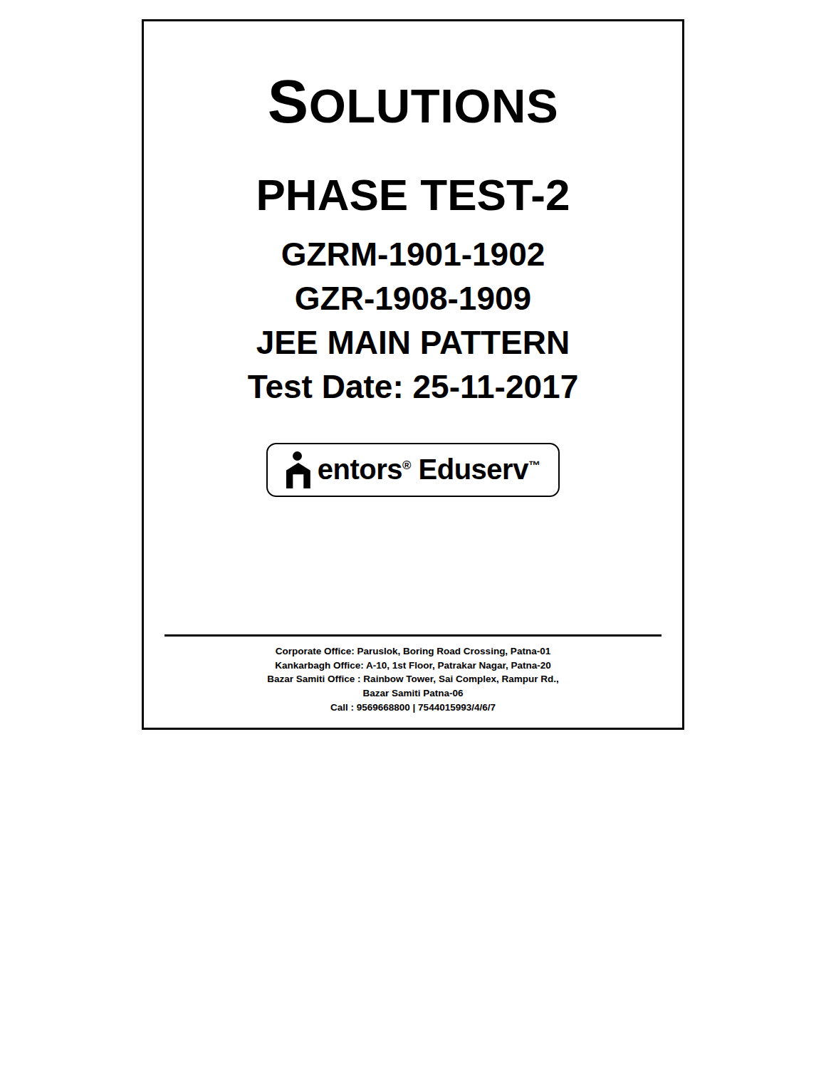SOLUTIONS
PHASE TEST-2
GZRM-1901-1902
GZR-1908-1909
JEE MAIN PATTERN
Test Date: 25-11-2017
entors® Eduserv™
Corporate Office: Paruslok, Boring Road Crossing, Patna-01
Kankarbagh Office: A-10, 1st Floor, Patrakar Nagar, Patna-20
Bazar Samiti Office : Rainbow Tower, Sai Complex, Rampur Rd.,
Bazar Samiti Patna-06
Call : 9569668800 | 7544015993/4/6/7